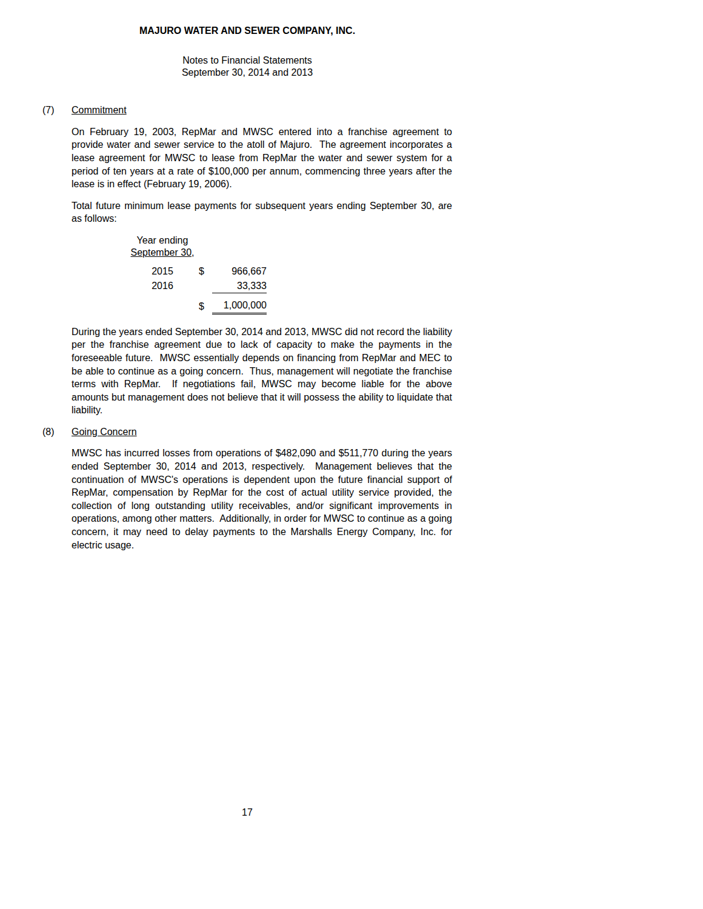MAJURO WATER AND SEWER COMPANY, INC.
Notes to Financial Statements
September 30, 2014 and 2013
(7) Commitment
On February 19, 2003, RepMar and MWSC entered into a franchise agreement to provide water and sewer service to the atoll of Majuro. The agreement incorporates a lease agreement for MWSC to lease from RepMar the water and sewer system for a period of ten years at a rate of $100,000 per annum, commencing three years after the lease is in effect (February 19, 2006).
Total future minimum lease payments for subsequent years ending September 30, are as follows:
| Year ending September 30 , | | |
| 2015 | $ | 966,667 |
| 2016 | | 33,333 |
| | $ | 1,000,000 |
During the years ended September 30, 2014 and 2013, MWSC did not record the liability per the franchise agreement due to lack of capacity to make the payments in the foreseeable future. MWSC essentially depends on financing from RepMar and MEC to be able to continue as a going concern. Thus, management will negotiate the franchise terms with RepMar. If negotiations fail, MWSC may become liable for the above amounts but management does not believe that it will possess the ability to liquidate that liability.
(8) Going Concern
MWSC has incurred losses from operations of $482,090 and $511,770 during the years ended September 30, 2014 and 2013, respectively. Management believes that the continuation of MWSC's operations is dependent upon the future financial support of RepMar, compensation by RepMar for the cost of actual utility service provided, the collection of long outstanding utility receivables, and/or significant improvements in operations, among other matters. Additionally, in order for MWSC to continue as a going concern, it may need to delay payments to the Marshalls Energy Company, Inc. for electric usage.
17